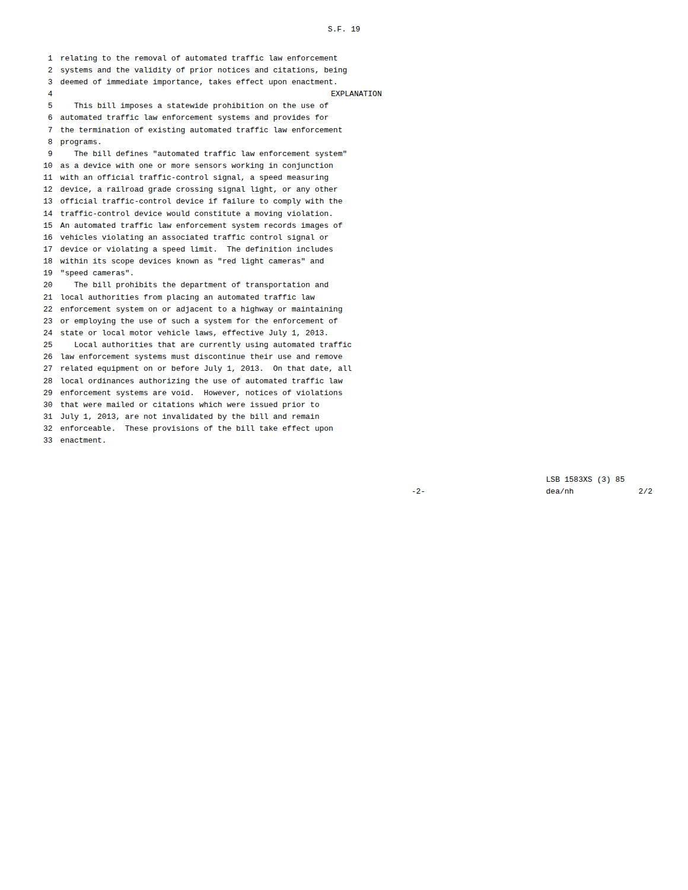S.F. 19
relating to the removal of automated traffic law enforcement
systems and the validity of prior notices and citations, being
deemed of immediate importance, takes effect upon enactment.
EXPLANATION
This bill imposes a statewide prohibition on the use of
automated traffic law enforcement systems and provides for
the termination of existing automated traffic law enforcement
programs.
The bill defines "automated traffic law enforcement system"
as a device with one or more sensors working in conjunction
with an official traffic-control signal, a speed measuring
device, a railroad grade crossing signal light, or any other
official traffic-control device if failure to comply with the
traffic-control device would constitute a moving violation.
An automated traffic law enforcement system records images of
vehicles violating an associated traffic control signal or
device or violating a speed limit. The definition includes
within its scope devices known as "red light cameras" and
"speed cameras".
The bill prohibits the department of transportation and
local authorities from placing an automated traffic law
enforcement system on or adjacent to a highway or maintaining
or employing the use of such a system for the enforcement of
state or local motor vehicle laws, effective July 1, 2013.
Local authorities that are currently using automated traffic
law enforcement systems must discontinue their use and remove
related equipment on or before July 1, 2013. On that date, all
local ordinances authorizing the use of automated traffic law
enforcement systems are void. However, notices of violations
that were mailed or citations which were issued prior to
July 1, 2013, are not invalidated by the bill and remain
enforceable. These provisions of the bill take effect upon
enactment.
-2-
LSB 1583XS (3) 85 dea/nh
2/2